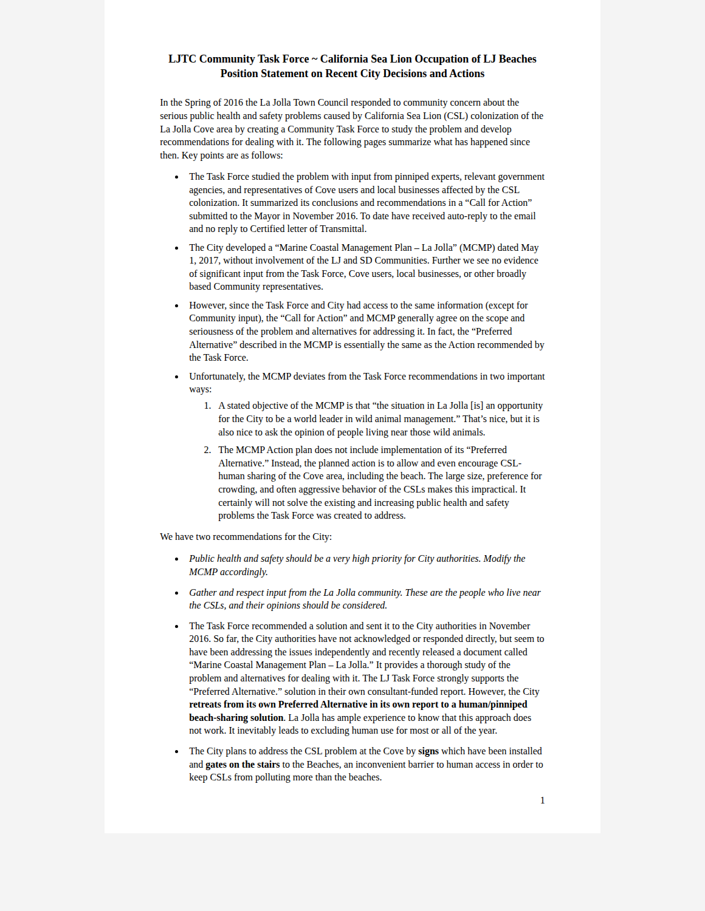LJTC Community Task Force ~ California Sea Lion Occupation of LJ Beaches
Position Statement on Recent City Decisions and Actions
In the Spring of 2016 the La Jolla Town Council responded to community concern about the serious public health and safety problems caused by California Sea Lion (CSL) colonization of the La Jolla Cove area by creating a Community Task Force to study the problem and develop recommendations for dealing with it. The following pages summarize what has happened since then. Key points are as follows:
The Task Force studied the problem with input from pinniped experts, relevant government agencies, and representatives of Cove users and local businesses affected by the CSL colonization. It summarized its conclusions and recommendations in a “Call for Action” submitted to the Mayor in November 2016. To date have received auto-reply to the email
and no reply to Certified letter of Transmittal.
The City developed a “Marine Coastal Management Plan – La Jolla” (MCMP) dated May 1, 2017, without involvement of the LJ and SD Communities. Further we see no evidence of significant input from the Task Force, Cove users, local businesses, or other broadly based Community representatives.
However, since the Task Force and City had access to the same information (except for Community input), the “Call for Action” and MCMP generally agree on the scope and seriousness of the problem and alternatives for addressing it. In fact, the “Preferred Alternative” described in the MCMP is essentially the same as the Action recommended by the Task Force.
Unfortunately, the MCMP deviates from the Task Force recommendations in two important ways:
A stated objective of the MCMP is that “the situation in La Jolla [is] an opportunity for the City to be a world leader in wild animal management.” That’s nice, but it is also nice to ask the opinion of people living near those wild animals.
The MCMP Action plan does not include implementation of its “Preferred Alternative.” Instead, the planned action is to allow and even encourage CSL-human sharing of the Cove area, including the beach. The large size, preference for crowding, and often aggressive behavior of the CSLs makes this impractical. It certainly will not solve the existing and increasing public health and safety problems the Task Force was created to address.
We have two recommendations for the City:
Public health and safety should be a very high priority for City authorities. Modify the MCMP accordingly.
Gather and respect input from the La Jolla community. These are the people who live near the CSLs, and their opinions should be considered.
The Task Force recommended a solution and sent it to the City authorities in November 2016. So far, the City authorities have not acknowledged or responded directly, but seem to have been addressing the issues independently and recently released a document called “Marine Coastal Management Plan – La Jolla.” It provides a thorough study of the problem and alternatives for dealing with it. The LJ Task Force strongly supports the “Preferred Alternative.” solution in their own consultant-funded report. However, the City retreats from its own Preferred Alternative in its own report to a human/pinniped beach-sharing solution. La Jolla has ample experience to know that this approach does not work. It inevitably leads to excluding human use for most or all of the year.
The City plans to address the CSL problem at the Cove by signs which have been installed and gates on the stairs to the Beaches, an inconvenient barrier to human access in order to keep CSLs from polluting more than the beaches.
1